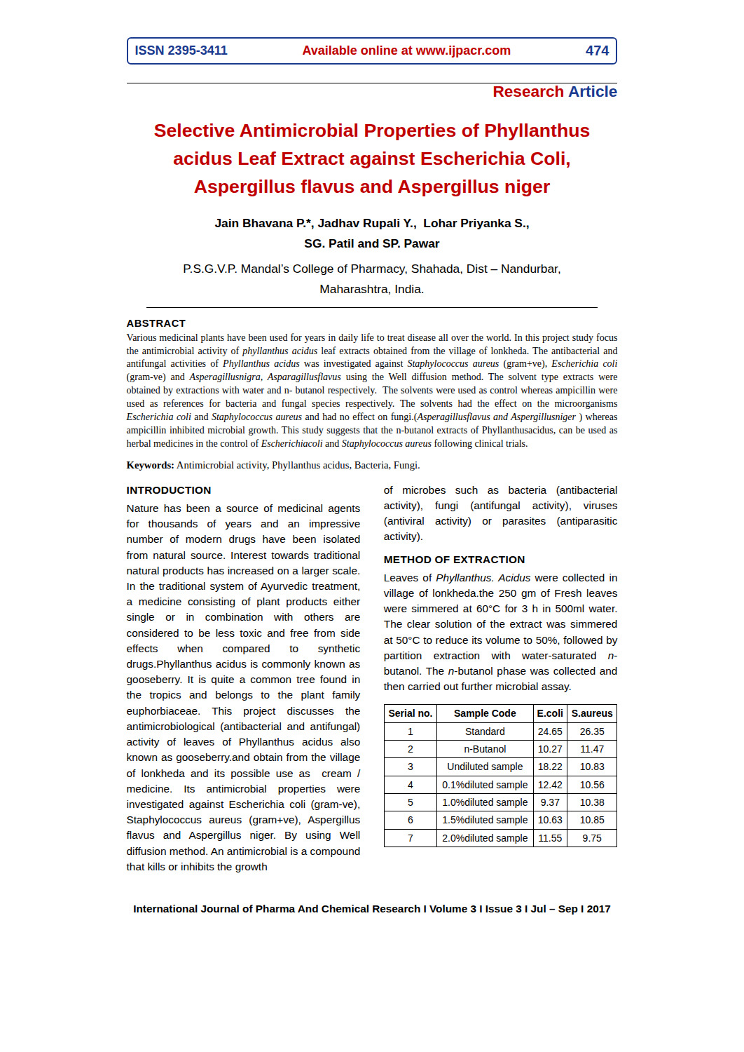ISSN 2395-3411 Available online at www.ijpacr.com 474
Research Article
Selective Antimicrobial Properties of Phyllanthus acidus Leaf Extract against Escherichia Coli, Aspergillus flavus and Aspergillus niger
Jain Bhavana P.*, Jadhav Rupali Y., Lohar Priyanka S.,
SG. Patil and SP. Pawar
P.S.G.V.P. Mandal’s College of Pharmacy, Shahada, Dist – Nandurbar,
Maharashtra, India.
ABSTRACT
Various medicinal plants have been used for years in daily life to treat disease all over the world. In this project study focus the antimicrobial activity of phyllanthus acidus leaf extracts obtained from the village of lonkheda. The antibacterial and antifungal activities of Phyllanthus acidus was investigated against Staphylococcus aureus (gram+ve), Escherichia coli (gram-ve) and Asperagillusnigra, Asparagillusflavus using the Well diffusion method. The solvent type extracts were obtained by extractions with water and n- butanol respectively. The solvents were used as control whereas ampicillin were used as references for bacteria and fungal species respectively. The solvents had the effect on the microorganisms Escherichia coli and Staphylococcus aureus and had no effect on fungi.(Asperagillusflavus and Aspergillusniger ) whereas ampicillin inhibited microbial growth. This study suggests that the n-butanol extracts of Phyllanthusacidus, can be used as herbal medicines in the control of Escherichiacoli and Staphylococcus aureus following clinical trials.
Keywords: Antimicrobial activity, Phyllanthus acidus, Bacteria, Fungi.
INTRODUCTION
Nature has been a source of medicinal agents for thousands of years and an impressive number of modern drugs have been isolated from natural source. Interest towards traditional natural products has increased on a larger scale. In the traditional system of Ayurvedic treatment, a medicine consisting of plant products either single or in combination with others are considered to be less toxic and free from side effects when compared to synthetic drugs.Phyllanthus acidus is commonly known as gooseberry. It is quite a common tree found in the tropics and belongs to the plant family euphorbiaceae. This project discusses the antimicrobiological (antibacterial and antifungal) activity of leaves of Phyllanthus acidus also known as gooseberry.and obtain from the village of lonkheda and its possible use as cream / medicine. Its antimicrobial properties were investigated against Escherichia coli (gram-ve), Staphylococcus aureus (gram+ve), Aspergillus flavus and Aspergillus niger. By using Well diffusion method. An antimicrobial is a compound that kills or inhibits the growth
of microbes such as bacteria (antibacterial activity), fungi (antifungal activity), viruses (antiviral activity) or parasites (antiparasitic activity).
METHOD OF EXTRACTION
Leaves of Phyllanthus. Acidus were collected in village of lonkheda.the 250 gm of Fresh leaves were simmered at 60°C for 3 h in 500ml water. The clear solution of the extract was simmered at 50°C to reduce its volume to 50%, followed by partition extraction with water-saturated n-butanol. The n-butanol phase was collected and then carried out further microbial assay.
| Serial no. | Sample Code | E.coli | S.aureus |
| --- | --- | --- | --- |
| 1 | Standard | 24.65 | 26.35 |
| 2 | n-Butanol | 10.27 | 11.47 |
| 3 | Undiluted sample | 18.22 | 10.83 |
| 4 | 0.1%diluted sample | 12.42 | 10.56 |
| 5 | 1.0%diluted sample | 9.37 | 10.38 |
| 6 | 1.5%diluted sample | 10.63 | 10.85 |
| 7 | 2.0%diluted sample | 11.55 | 9.75 |
International Journal of Pharma And Chemical Research I Volume 3 I Issue 3 I Jul – Sep I 2017